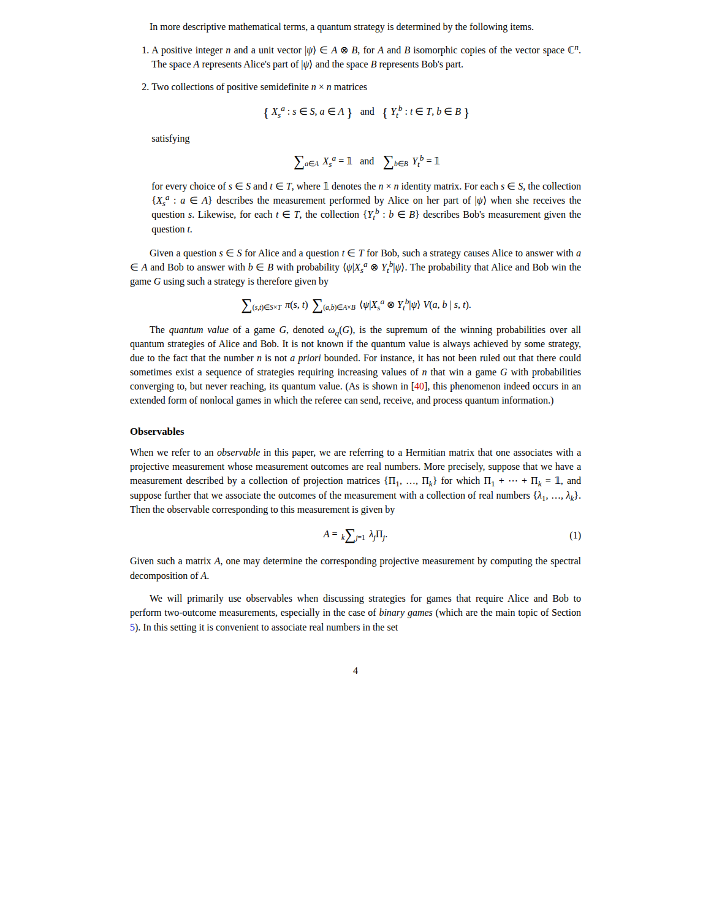In more descriptive mathematical terms, a quantum strategy is determined by the following items.
A positive integer n and a unit vector |ψ⟩ ∈ A ⊗ B, for A and B isomorphic copies of the vector space ℂn. The space A represents Alice's part of |ψ⟩ and the space B represents Bob's part.
Two collections of positive semidefinite n × n matrices
{ Xsa : s ∈ S, a ∈ A } and { Ytb : t ∈ T, b ∈ B }
satisfying
∑a∈A Xsa = 𝟙 and ∑b∈B Ytb = 𝟙
for every choice of s ∈ S and t ∈ T, where 𝟙 denotes the n × n identity matrix. For each s ∈ S, the collection {Xsa : a ∈ A} describes the measurement performed by Alice on her part of |ψ⟩ when she receives the question s. Likewise, for each t ∈ T, the collection {Ytb : b ∈ B} describes Bob's measurement given the question t.
Given a question s ∈ S for Alice and a question t ∈ T for Bob, such a strategy causes Alice to answer with a ∈ A and Bob to answer with b ∈ B with probability ⟨ψ|Xsa ⊗ Ytb|ψ⟩. The probability that Alice and Bob win the game G using such a strategy is therefore given by
∑(s,t)∈S×T π(s, t) ∑(a,b)∈A×B ⟨ψ|Xsa ⊗ Ytb|ψ⟩ V(a, b | s, t).
The quantum value of a game G, denoted ωq(G), is the supremum of the winning probabilities over all quantum strategies of Alice and Bob. It is not known if the quantum value is always achieved by some strategy, due to the fact that the number n is not a priori bounded. For instance, it has not been ruled out that there could sometimes exist a sequence of strategies requiring increasing values of n that win a game G with probabilities converging to, but never reaching, its quantum value. (As is shown in [40], this phenomenon indeed occurs in an extended form of nonlocal games in which the referee can send, receive, and process quantum information.)
Observables
When we refer to an observable in this paper, we are referring to a Hermitian matrix that one associates with a projective measurement whose measurement outcomes are real numbers. More precisely, suppose that we have a measurement described by a collection of projection matrices {Π1, …, Πk} for which Π1 + ⋯ + Πk = 𝟙, and suppose further that we associate the outcomes of the measurement with a collection of real numbers {λ1, …, λk}. Then the observable corresponding to this measurement is given by
A = k∑j=1 λjΠj. (1)
Given such a matrix A, one may determine the corresponding projective measurement by computing the spectral decomposition of A.
We will primarily use observables when discussing strategies for games that require Alice and Bob to perform two-outcome measurements, especially in the case of binary games (which are the main topic of Section 5). In this setting it is convenient to associate real numbers in the set
4